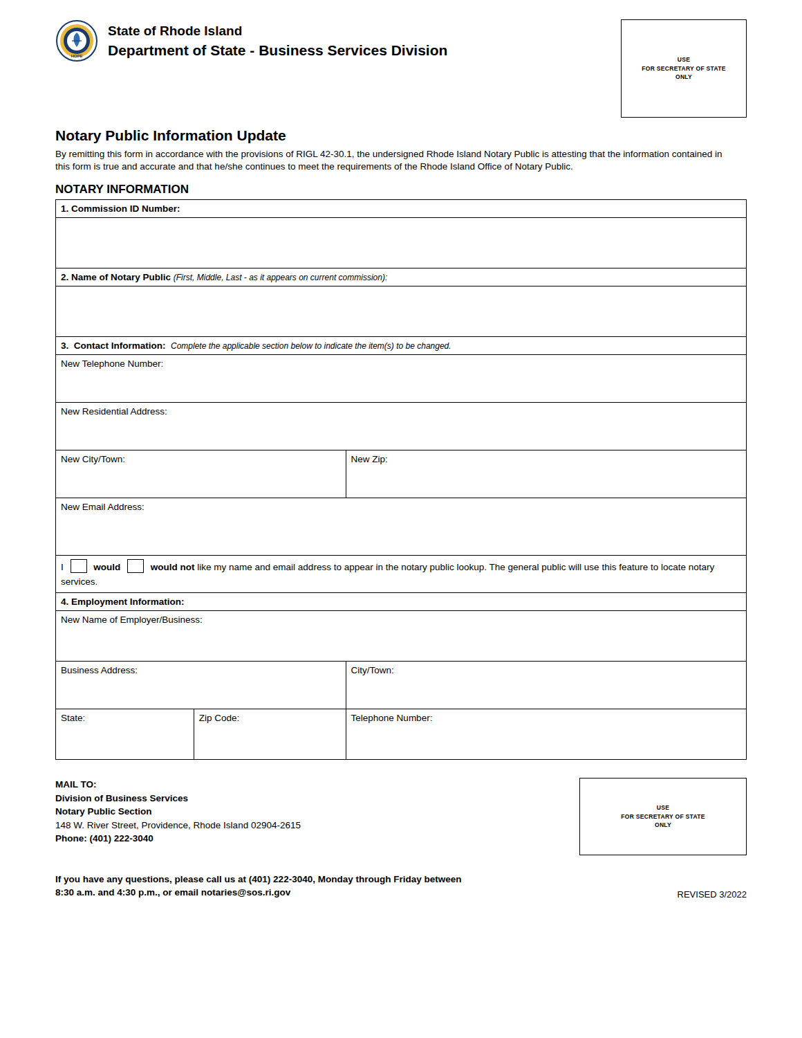HOPE
State of Rhode Island
Department of State - Business Services Division
USE
FOR SECRETARY OF STATE
ONLY
Notary Public Information Update
By remitting this form in accordance with the provisions of RIGL 42-30.1, the undersigned Rhode Island Notary Public is attesting that the information contained in this form is true and accurate and that he/she continues to meet the requirements of the Rhode Island Office of Notary Public.
NOTARY INFORMATION
| 1. Commission ID Number: |
| 2. Name of Notary Public (First, Middle, Last - as it appears on current commission): |
| 3. Contact Information: Complete the applicable section below to indicate the item(s) to be changed. |
| New Telephone Number: |
| New Residential Address: |
| New City/Town: | New Zip: |
| New Email Address: |
| I would would not like my name and email address to appear in the notary public lookup. The general public will use this feature to locate notary services. |
| 4. Employment Information: |
| New Name of Employer/Business: |
| Business Address: | City/Town: |
| State: | Zip Code: | Telephone Number: |
MAIL TO:
Division of Business Services
Notary Public Section
148 W. River Street, Providence, Rhode Island 02904-2615
Phone: (401) 222-3040
USE
FOR SECRETARY OF STATE
ONLY
If you have any questions, please call us at (401) 222-3040, Monday through Friday between
8:30 a.m. and 4:30 p.m., or email notaries@sos.ri.gov
REVISED 3/2022